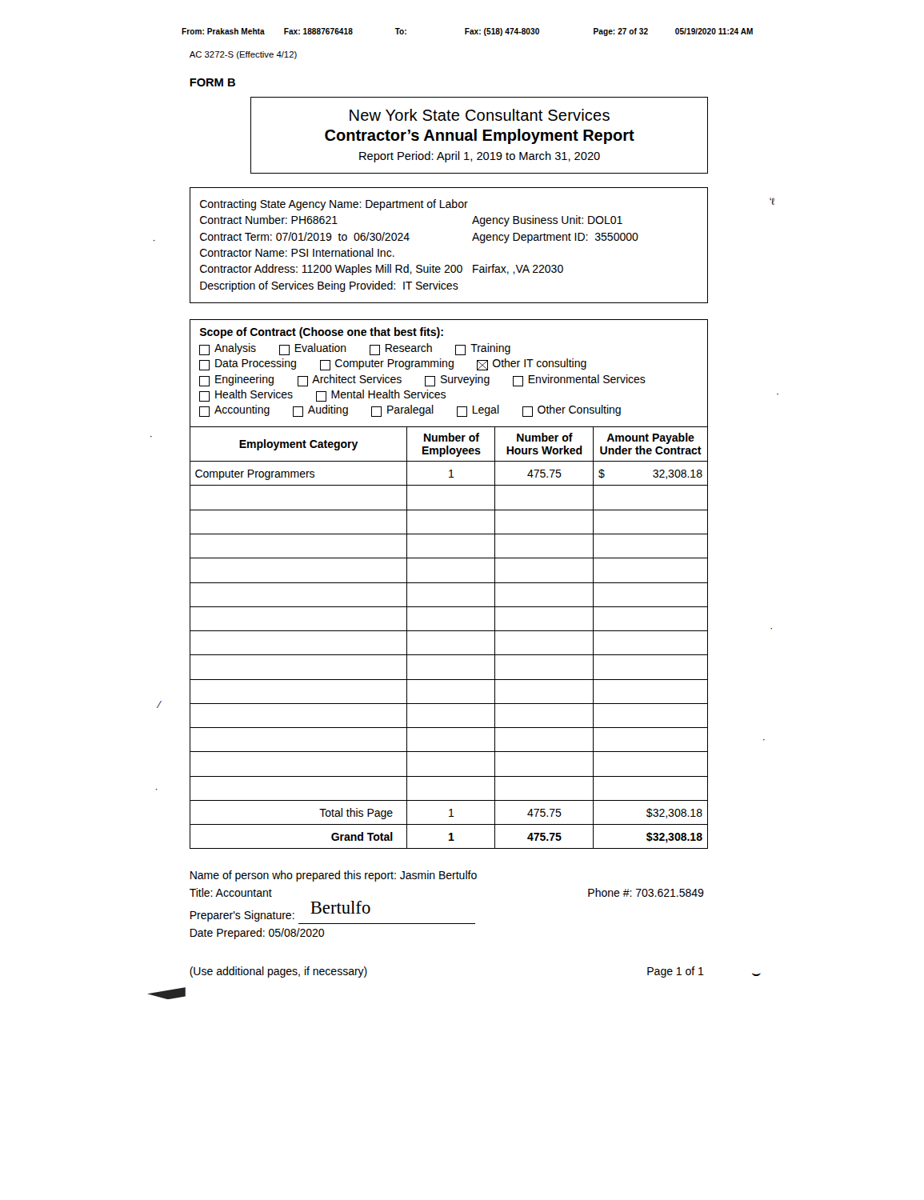From: Prakash Mehta Fax: 18887676418 To: Fax: (518) 474-8030 Page: 27 of 32 05/19/2020 11:24 AM
AC 3272-S (Effective 4/12)
FORM B
New York State Consultant Services
Contractor’s Annual Employment Report
Report Period: April 1, 2019 to March 31, 2020
Contracting State Agency Name: Department of Labor
Contract Number: PH68621
Agency Business Unit: DOL01
Contract Term: 07/01/2019 to 06/30/2024
Agency Department ID: 3550000
Contractor Name: PSI International Inc.
Contractor Address: 11200 Waples Mill Rd, Suite 200 Fairfax, ,VA 22030
Description of Services Being Provided: IT Services
Scope of Contract (Choose one that best fits):
Analysis Evaluation Research Training
Data Processing Computer Programming Other IT consulting
Engineering Architect Services Surveying Environmental Services
Health Services Mental Health Services
Accounting Auditing Paralegal Legal Other Consulting
| Employment Category | Number of Employees | Number of Hours Worked | Amount Payable Under the Contract |
| --- | --- | --- | --- |
| Computer Programmers | 1 | 475.75 | $ 32,308.18 |
| Total this Page | 1 | 475.75 | $32,308.18 |
| Grand Total | 1 | 475.75 | $32,308.18 |
Name of person who prepared this report: Jasmin Bertulfo
Title: Accountant Phone #: 703.621.5849
Preparer's Signature: Bertulfo
Date Prepared: 05/08/2020
(Use additional pages, if necessary) Page 1 of 1
‘ℓ
·
·
·
·
·
⁄
·
⌣